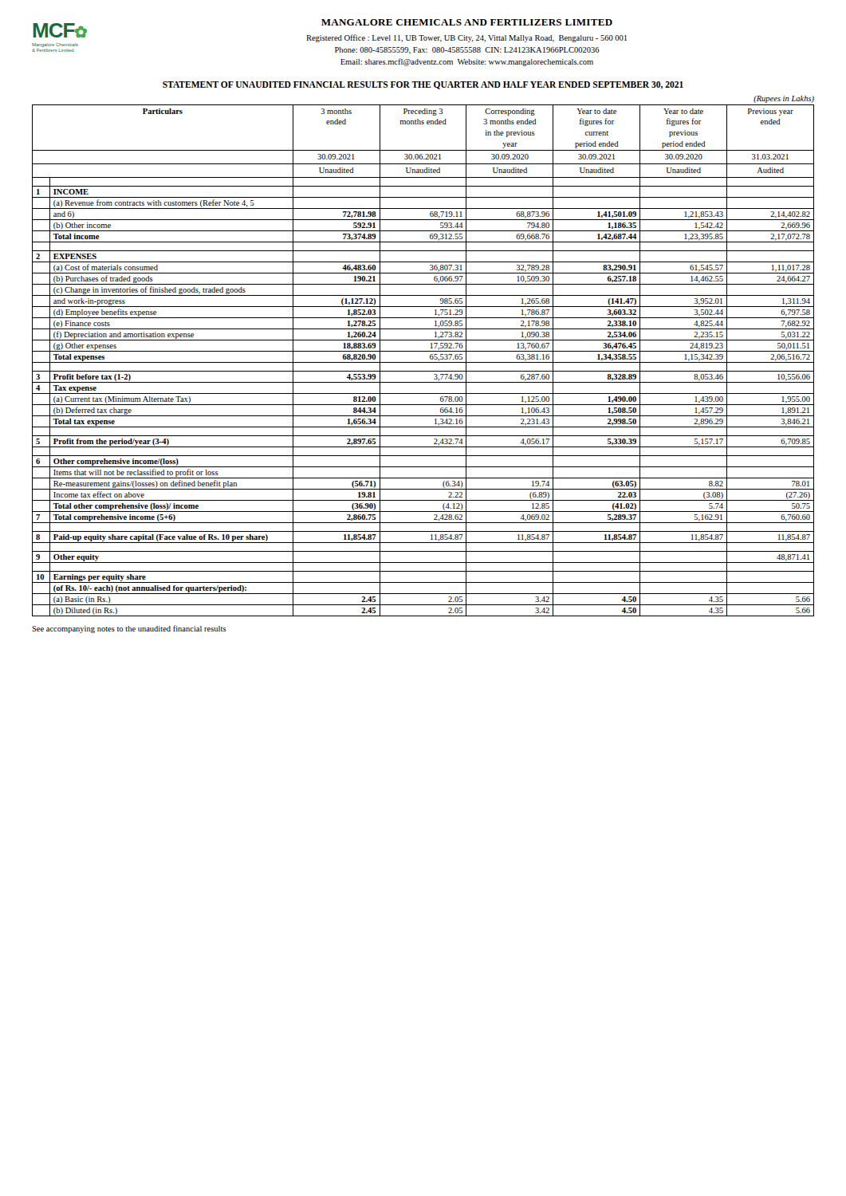MCF✿
Mangalore Chemicals
& Fertilizers Limited
MANGALORE CHEMICALS AND FERTILIZERS LIMITED
Registered Office : Level 11, UB Tower, UB City, 24, Vittal Mallya Road, Bengaluru - 560 001
Phone: 080-45855599, Fax: 080-45855588 CIN: L24123KA1966PLC002036
Email: shares.mcfl@adventz.com Website: www.mangalorechemicals.com
STATEMENT OF UNAUDITED FINANCIAL RESULTS FOR THE QUARTER AND HALF YEAR ENDED SEPTEMBER 30, 2021
(Rupees in Lakhs)
| Particulars | 3 months ended | Preceding 3 months ended | Corresponding 3 months ended in the previous year | Year to date figures for current period ended | Year to date figures for previous period ended | Previous year ended |
| --- | --- | --- | --- | --- | --- | --- |
| | 30.09.2021 | 30.06.2021 | 30.09.2020 | 30.09.2021 | 30.09.2020 | 31.03.2021 |
| | Unaudited | Unaudited | Unaudited | Unaudited | Unaudited | Audited |
| 1 | INCOME | | | | | | |
| | (a) Revenue from contracts with customers (Refer Note 4, 5 | | | | | | |
| | and 6) | 72,781.98 | 68,719.11 | 68,873.96 | 1,41,501.09 | 1,21,853.43 | 2,14,402.82 |
| | (b) Other income | 592.91 | 593.44 | 794.80 | 1,186.35 | 1,542.42 | 2,669.96 |
| | Total income | 73,374.89 | 69,312.55 | 69,668.76 | 1,42,687.44 | 1,23,395.85 | 2,17,072.78 |
| 2 | EXPENSES | | | | | | |
| | (a) Cost of materials consumed | 46,483.60 | 36,807.31 | 32,789.28 | 83,290.91 | 61,545.57 | 1,11,017.28 |
| | (b) Purchases of traded goods | 190.21 | 6,066.97 | 10,509.30 | 6,257.18 | 14,462.55 | 24,664.27 |
| | (c) Change in inventories of finished goods, traded goods | | | | | | |
| | and work-in-progress | (1,127.12) | 985.65 | 1,265.68 | (141.47) | 3,952.01 | 1,311.94 |
| | (d) Employee benefits expense | 1,852.03 | 1,751.29 | 1,786.87 | 3,603.32 | 3,502.44 | 6,797.58 |
| | (e) Finance costs | 1,278.25 | 1,059.85 | 2,178.98 | 2,338.10 | 4,825.44 | 7,682.92 |
| | (f) Depreciation and amortisation expense | 1,260.24 | 1,273.82 | 1,090.38 | 2,534.06 | 2,235.15 | 5,031.22 |
| | (g) Other expenses | 18,883.69 | 17,592.76 | 13,760.67 | 36,476.45 | 24,819.23 | 50,011.51 |
| | Total expenses | 68,820.90 | 65,537.65 | 63,381.16 | 1,34,358.55 | 1,15,342.39 | 2,06,516.72 |
| 3 | Profit before tax (1-2) | 4,553.99 | 3,774.90 | 6,287.60 | 8,328.89 | 8,053.46 | 10,556.06 |
| 4 | Tax expense | | | | | | |
| | (a) Current tax (Minimum Alternate Tax) | 812.00 | 678.00 | 1,125.00 | 1,490.00 | 1,439.00 | 1,955.00 |
| | (b) Deferred tax charge | 844.34 | 664.16 | 1,106.43 | 1,508.50 | 1,457.29 | 1,891.21 |
| | Total tax expense | 1,656.34 | 1,342.16 | 2,231.43 | 2,998.50 | 2,896.29 | 3,846.21 |
| 5 | Profit from the period/year (3-4) | 2,897.65 | 2,432.74 | 4,056.17 | 5,330.39 | 5,157.17 | 6,709.85 |
| 6 | Other comprehensive income/(loss) | | | | | | |
| | Items that will not be reclassified to profit or loss | | | | | | |
| | Re-measurement gains/(losses) on defined benefit plan | (56.71) | (6.34) | 19.74 | (63.05) | 8.82 | 78.01 |
| | Income tax effect on above | 19.81 | 2.22 | (6.89) | 22.03 | (3.08) | (27.26) |
| | Total other comprehensive (loss)/ income | (36.90) | (4.12) | 12.85 | (41.02) | 5.74 | 50.75 |
| 7 | Total comprehensive income (5+6) | 2,860.75 | 2,428.62 | 4,069.02 | 5,289.37 | 5,162.91 | 6,760.60 |
| 8 | Paid-up equity share capital (Face value of Rs. 10 per share) | 11,854.87 | 11,854.87 | 11,854.87 | 11,854.87 | 11,854.87 | 11,854.87 |
| 9 | Other equity | | | | | | 48,871.41 |
| 10 | Earnings per equity share | | | | | | |
| | (of Rs. 10/- each) (not annualised for quarters/period): | | | | | | |
| | (a) Basic (in Rs.) | 2.45 | 2.05 | 3.42 | 4.50 | 4.35 | 5.66 |
| | (b) Diluted (in Rs.) | 2.45 | 2.05 | 3.42 | 4.50 | 4.35 | 5.66 |
See accompanying notes to the unaudited financial results